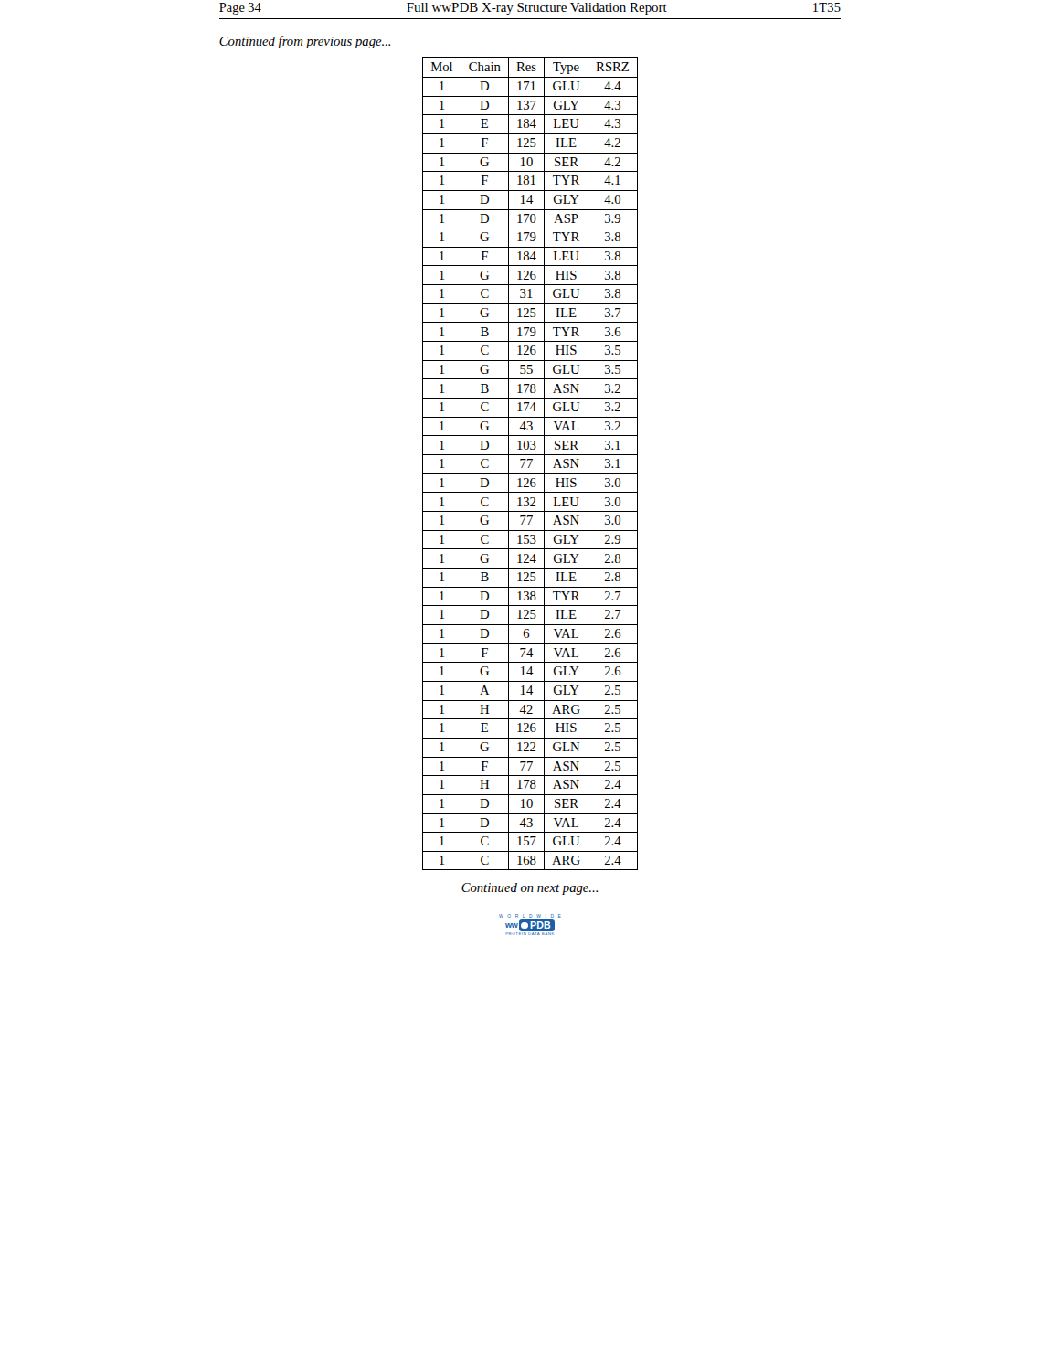Page 34
Full wwPDB X-ray Structure Validation Report
1T35
Continued from previous page...
| Mol | Chain | Res | Type | RSRZ |
| --- | --- | --- | --- | --- |
| 1 | D | 171 | GLU | 4.4 |
| 1 | D | 137 | GLY | 4.3 |
| 1 | E | 184 | LEU | 4.3 |
| 1 | F | 125 | ILE | 4.2 |
| 1 | G | 10 | SER | 4.2 |
| 1 | F | 181 | TYR | 4.1 |
| 1 | D | 14 | GLY | 4.0 |
| 1 | D | 170 | ASP | 3.9 |
| 1 | G | 179 | TYR | 3.8 |
| 1 | F | 184 | LEU | 3.8 |
| 1 | G | 126 | HIS | 3.8 |
| 1 | C | 31 | GLU | 3.8 |
| 1 | G | 125 | ILE | 3.7 |
| 1 | B | 179 | TYR | 3.6 |
| 1 | C | 126 | HIS | 3.5 |
| 1 | G | 55 | GLU | 3.5 |
| 1 | B | 178 | ASN | 3.2 |
| 1 | C | 174 | GLU | 3.2 |
| 1 | G | 43 | VAL | 3.2 |
| 1 | D | 103 | SER | 3.1 |
| 1 | C | 77 | ASN | 3.1 |
| 1 | D | 126 | HIS | 3.0 |
| 1 | C | 132 | LEU | 3.0 |
| 1 | G | 77 | ASN | 3.0 |
| 1 | C | 153 | GLY | 2.9 |
| 1 | G | 124 | GLY | 2.8 |
| 1 | B | 125 | ILE | 2.8 |
| 1 | D | 138 | TYR | 2.7 |
| 1 | D | 125 | ILE | 2.7 |
| 1 | D | 6 | VAL | 2.6 |
| 1 | F | 74 | VAL | 2.6 |
| 1 | G | 14 | GLY | 2.6 |
| 1 | A | 14 | GLY | 2.5 |
| 1 | H | 42 | ARG | 2.5 |
| 1 | E | 126 | HIS | 2.5 |
| 1 | G | 122 | GLN | 2.5 |
| 1 | F | 77 | ASN | 2.5 |
| 1 | H | 178 | ASN | 2.4 |
| 1 | D | 10 | SER | 2.4 |
| 1 | D | 43 | VAL | 2.4 |
| 1 | C | 157 | GLU | 2.4 |
| 1 | C | 168 | ARG | 2.4 |
Continued on next page...
W O R L D W I D E
ww PDB
PROTEIN DATA BANK